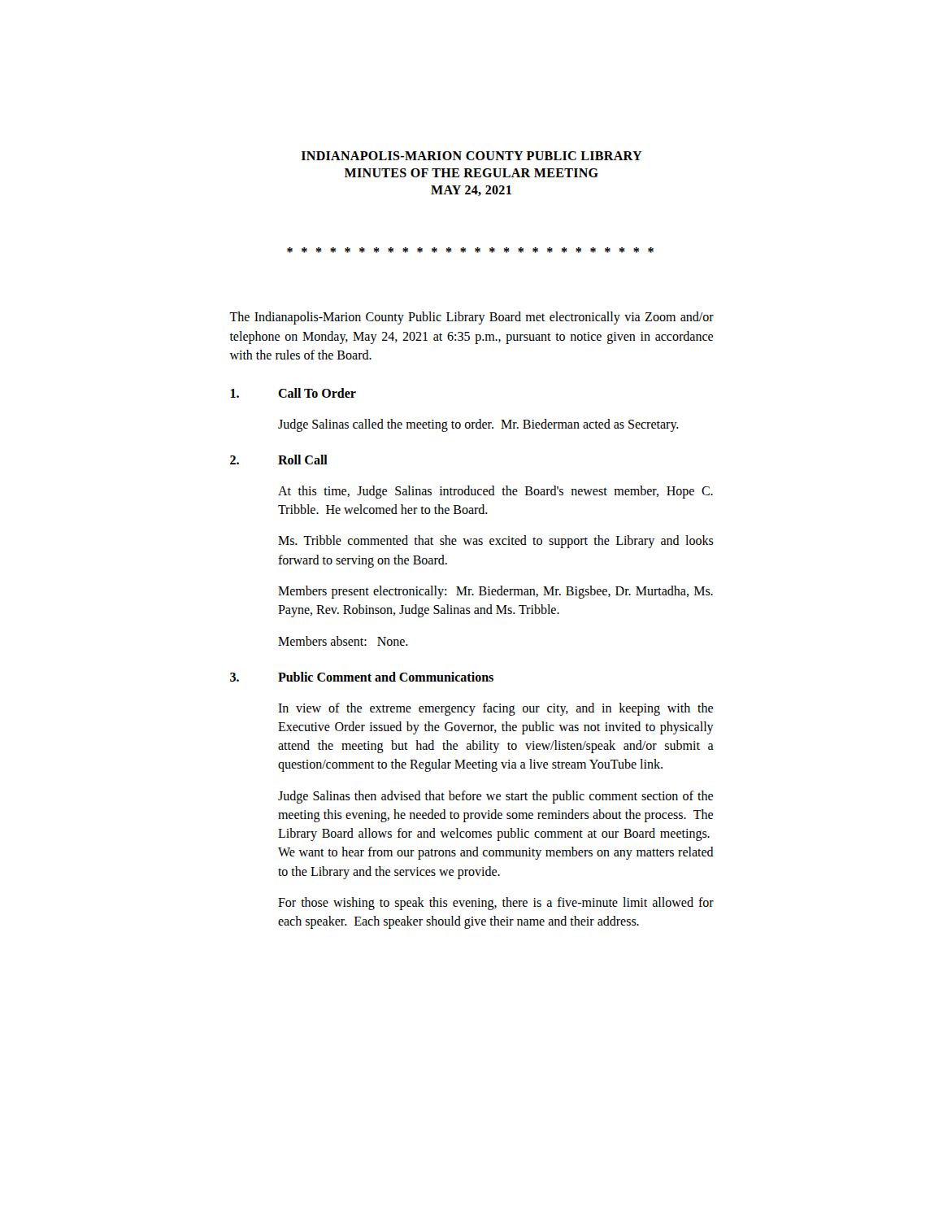INDIANAPOLIS-MARION COUNTY PUBLIC LIBRARY
MINUTES OF THE REGULAR MEETING
MAY 24, 2021
* * * * * * * * * * * * * * * * * * * * * * * * * *
The Indianapolis-Marion County Public Library Board met electronically via Zoom and/or telephone on Monday, May 24, 2021 at 6:35 p.m., pursuant to notice given in accordance with the rules of the Board.
1.
Call To Order
Judge Salinas called the meeting to order. Mr. Biederman acted as Secretary.
2.
Roll Call
At this time, Judge Salinas introduced the Board's newest member, Hope C. Tribble. He welcomed her to the Board.
Ms. Tribble commented that she was excited to support the Library and looks forward to serving on the Board.
Members present electronically: Mr. Biederman, Mr. Bigsbee, Dr. Murtadha, Ms. Payne, Rev. Robinson, Judge Salinas and Ms. Tribble.
Members absent: None.
3.
Public Comment and Communications
In view of the extreme emergency facing our city, and in keeping with the Executive Order issued by the Governor, the public was not invited to physically attend the meeting but had the ability to view/listen/speak and/or submit a question/comment to the Regular Meeting via a live stream YouTube link.
Judge Salinas then advised that before we start the public comment section of the meeting this evening, he needed to provide some reminders about the process. The Library Board allows for and welcomes public comment at our Board meetings. We want to hear from our patrons and community members on any matters related to the Library and the services we provide.
For those wishing to speak this evening, there is a five-minute limit allowed for each speaker. Each speaker should give their name and their address.